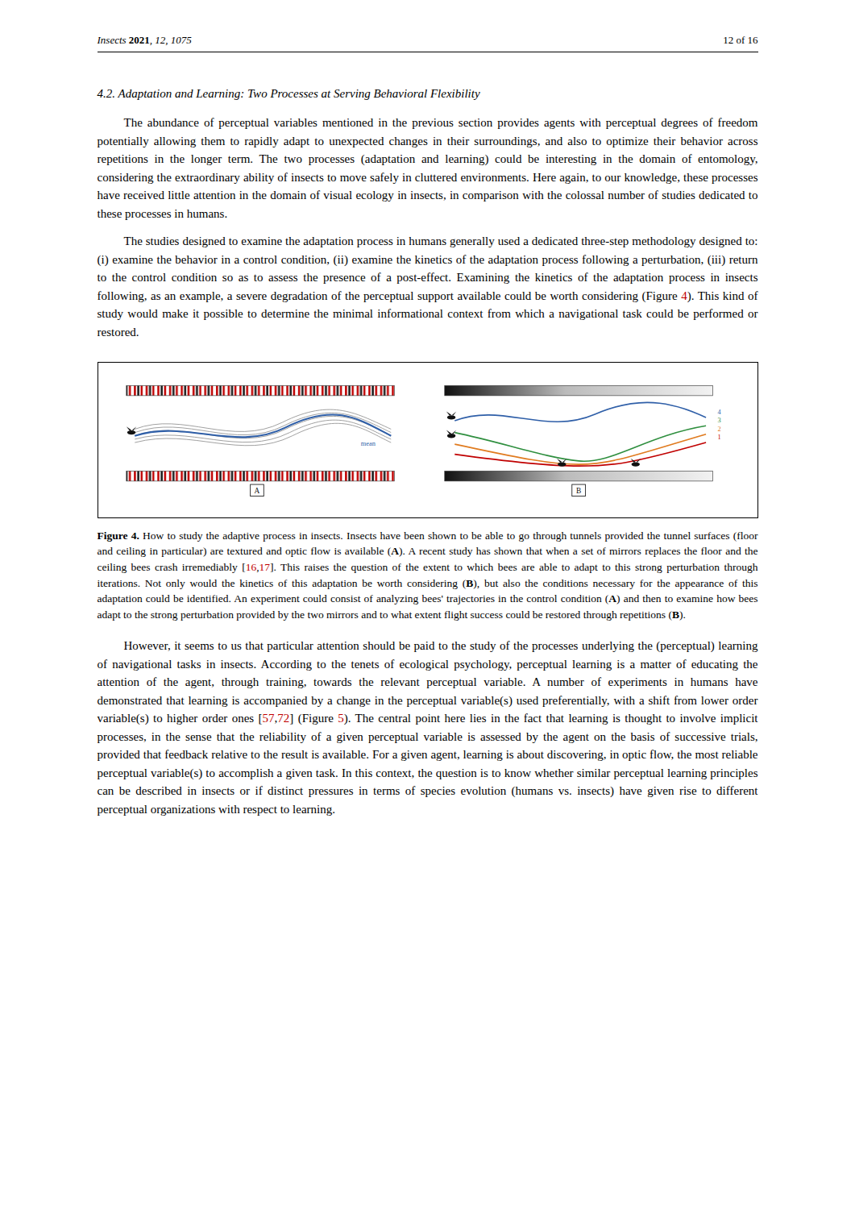Insects 2021, 12, 1075
12 of 16
4.2. Adaptation and Learning: Two Processes at Serving Behavioral Flexibility
The abundance of perceptual variables mentioned in the previous section provides agents with perceptual degrees of freedom potentially allowing them to rapidly adapt to unexpected changes in their surroundings, and also to optimize their behavior across repetitions in the longer term. The two processes (adaptation and learning) could be interesting in the domain of entomology, considering the extraordinary ability of insects to move safely in cluttered environments. Here again, to our knowledge, these processes have received little attention in the domain of visual ecology in insects, in comparison with the colossal number of studies dedicated to these processes in humans.
The studies designed to examine the adaptation process in humans generally used a dedicated three-step methodology designed to: (i) examine the behavior in a control condition, (ii) examine the kinetics of the adaptation process following a perturbation, (iii) return to the control condition so as to assess the presence of a post-effect. Examining the kinetics of the adaptation process in insects following, as an example, a severe degradation of the perceptual support available could be worth considering (Figure 4). This kind of study would make it possible to determine the minimal informational context from which a navigational task could be performed or restored.
mean A 4 3 2 1 B
Figure 4. How to study the adaptive process in insects. Insects have been shown to be able to go through tunnels provided the tunnel surfaces (floor and ceiling in particular) are textured and optic flow is available (A). A recent study has shown that when a set of mirrors replaces the floor and the ceiling bees crash irremediably [16,17]. This raises the question of the extent to which bees are able to adapt to this strong perturbation through iterations. Not only would the kinetics of this adaptation be worth considering (B), but also the conditions necessary for the appearance of this adaptation could be identified. An experiment could consist of analyzing bees' trajectories in the control condition (A) and then to examine how bees adapt to the strong perturbation provided by the two mirrors and to what extent flight success could be restored through repetitions (B).
However, it seems to us that particular attention should be paid to the study of the processes underlying the (perceptual) learning of navigational tasks in insects. According to the tenets of ecological psychology, perceptual learning is a matter of educating the attention of the agent, through training, towards the relevant perceptual variable. A number of experiments in humans have demonstrated that learning is accompanied by a change in the perceptual variable(s) used preferentially, with a shift from lower order variable(s) to higher order ones [57,72] (Figure 5). The central point here lies in the fact that learning is thought to involve implicit processes, in the sense that the reliability of a given perceptual variable is assessed by the agent on the basis of successive trials, provided that feedback relative to the result is available. For a given agent, learning is about discovering, in optic flow, the most reliable perceptual variable(s) to accomplish a given task. In this context, the question is to know whether similar perceptual learning principles can be described in insects or if distinct pressures in terms of species evolution (humans vs. insects) have given rise to different perceptual organizations with respect to learning.